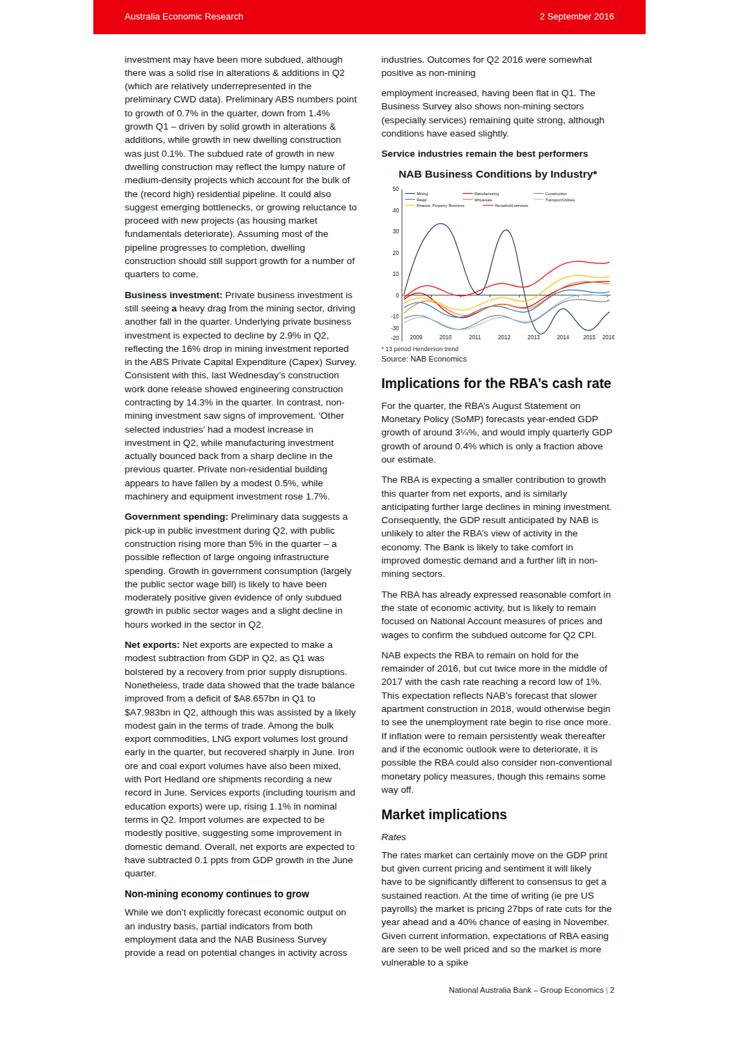Australia Economic Research
2 September 2016
investment may have been more subdued, although there was a solid rise in alterations & additions in Q2 (which are relatively underrepresented in the preliminary CWD data). Preliminary ABS numbers point to growth of 0.7% in the quarter, down from 1.4% growth Q1 – driven by solid growth in alterations & additions, while growth in new dwelling construction was just 0.1%. The subdued rate of growth in new dwelling construction may reflect the lumpy nature of medium-density projects which account for the bulk of the (record high) residential pipeline. It could also suggest emerging bottlenecks, or growing reluctance to proceed with new projects (as housing market fundamentals deteriorate). Assuming most of the pipeline progresses to completion, dwelling construction should still support growth for a number of quarters to come.
Business investment: Private business investment is still seeing a heavy drag from the mining sector, driving another fall in the quarter. Underlying private business investment is expected to decline by 2.9% in Q2, reflecting the 16% drop in mining investment reported in the ABS Private Capital Expenditure (Capex) Survey. Consistent with this, last Wednesday’s construction work done release showed engineering construction contracting by 14.3% in the quarter. In contrast, non-mining investment saw signs of improvement. ‘Other selected industries’ had a modest increase in investment in Q2, while manufacturing investment actually bounced back from a sharp decline in the previous quarter. Private non-residential building appears to have fallen by a modest 0.5%, while machinery and equipment investment rose 1.7%.
Government spending: Preliminary data suggests a pick-up in public investment during Q2, with public construction rising more than 5% in the quarter – a possible reflection of large ongoing infrastructure spending. Growth in government consumption (largely the public sector wage bill) is likely to have been moderately positive given evidence of only subdued growth in public sector wages and a slight decline in hours worked in the sector in Q2.
Net exports: Net exports are expected to make a modest subtraction from GDP in Q2, as Q1 was bolstered by a recovery from prior supply disruptions. Nonetheless, trade data showed that the trade balance improved from a deficit of $A8.657bn in Q1 to $A7.983bn in Q2, although this was assisted by a likely modest gain in the terms of trade. Among the bulk export commodities, LNG export volumes lost ground early in the quarter, but recovered sharply in June. Iron ore and coal export volumes have also been mixed, with Port Hedland ore shipments recording a new record in June. Services exports (including tourism and education exports) were up, rising 1.1% in nominal terms in Q2. Import volumes are expected to be modestly positive, suggesting some improvement in domestic demand. Overall, net exports are expected to have subtracted 0.1 ppts from GDP growth in the June quarter.
Non-mining economy continues to grow
While we don’t explicitly forecast economic output on an industry basis, partial indicators from both employment data and the NAB Business Survey provide a read on potential changes in activity across industries. Outcomes for Q2 2016 were somewhat positive as non-mining
employment increased, having been flat in Q1. The Business Survey also shows non-mining sectors (especially services) remaining quite strong, although conditions have eased slightly.
Service industries remain the best performers
NAB Business Conditions by Industry*
50 40 30 20 10 0 -10 -20 Mining Manufacturing Construction Retail Wholesale Transport/Utilities Finance, Property, Business Household services 2009 2010 2011 2012 2013 2014 2015 2016 -30
* 13 period Henderson trend
Source: NAB Economics
Implications for the RBA’s cash rate
For the quarter, the RBA’s August Statement on Monetary Policy (SoMP) forecasts year-ended GDP growth of around 3¼%, and would imply quarterly GDP growth of around 0.4% which is only a fraction above our estimate.
The RBA is expecting a smaller contribution to growth this quarter from net exports, and is similarly anticipating further large declines in mining investment. Consequently, the GDP result anticipated by NAB is unlikely to alter the RBA’s view of activity in the economy. The Bank is likely to take comfort in improved domestic demand and a further lift in non-mining sectors.
The RBA has already expressed reasonable comfort in the state of economic activity, but is likely to remain focused on National Account measures of prices and wages to confirm the subdued outcome for Q2 CPI.
NAB expects the RBA to remain on hold for the remainder of 2016, but cut twice more in the middle of 2017 with the cash rate reaching a record low of 1%. This expectation reflects NAB’s forecast that slower apartment construction in 2018, would otherwise begin to see the unemployment rate begin to rise once more. If inflation were to remain persistently weak thereafter and if the economic outlook were to deteriorate, it is possible the RBA could also consider non-conventional monetary policy measures, though this remains some way off.
Market implications
Rates
The rates market can certainly move on the GDP print but given current pricing and sentiment it will likely have to be significantly different to consensus to get a sustained reaction. At the time of writing (ie pre US payrolls) the market is pricing 27bps of rate cuts for the year ahead and a 40% chance of easing in November. Given current information, expectations of RBA easing are seen to be well priced and so the market is more vulnerable to a spike
National Australia Bank – Group Economics|2